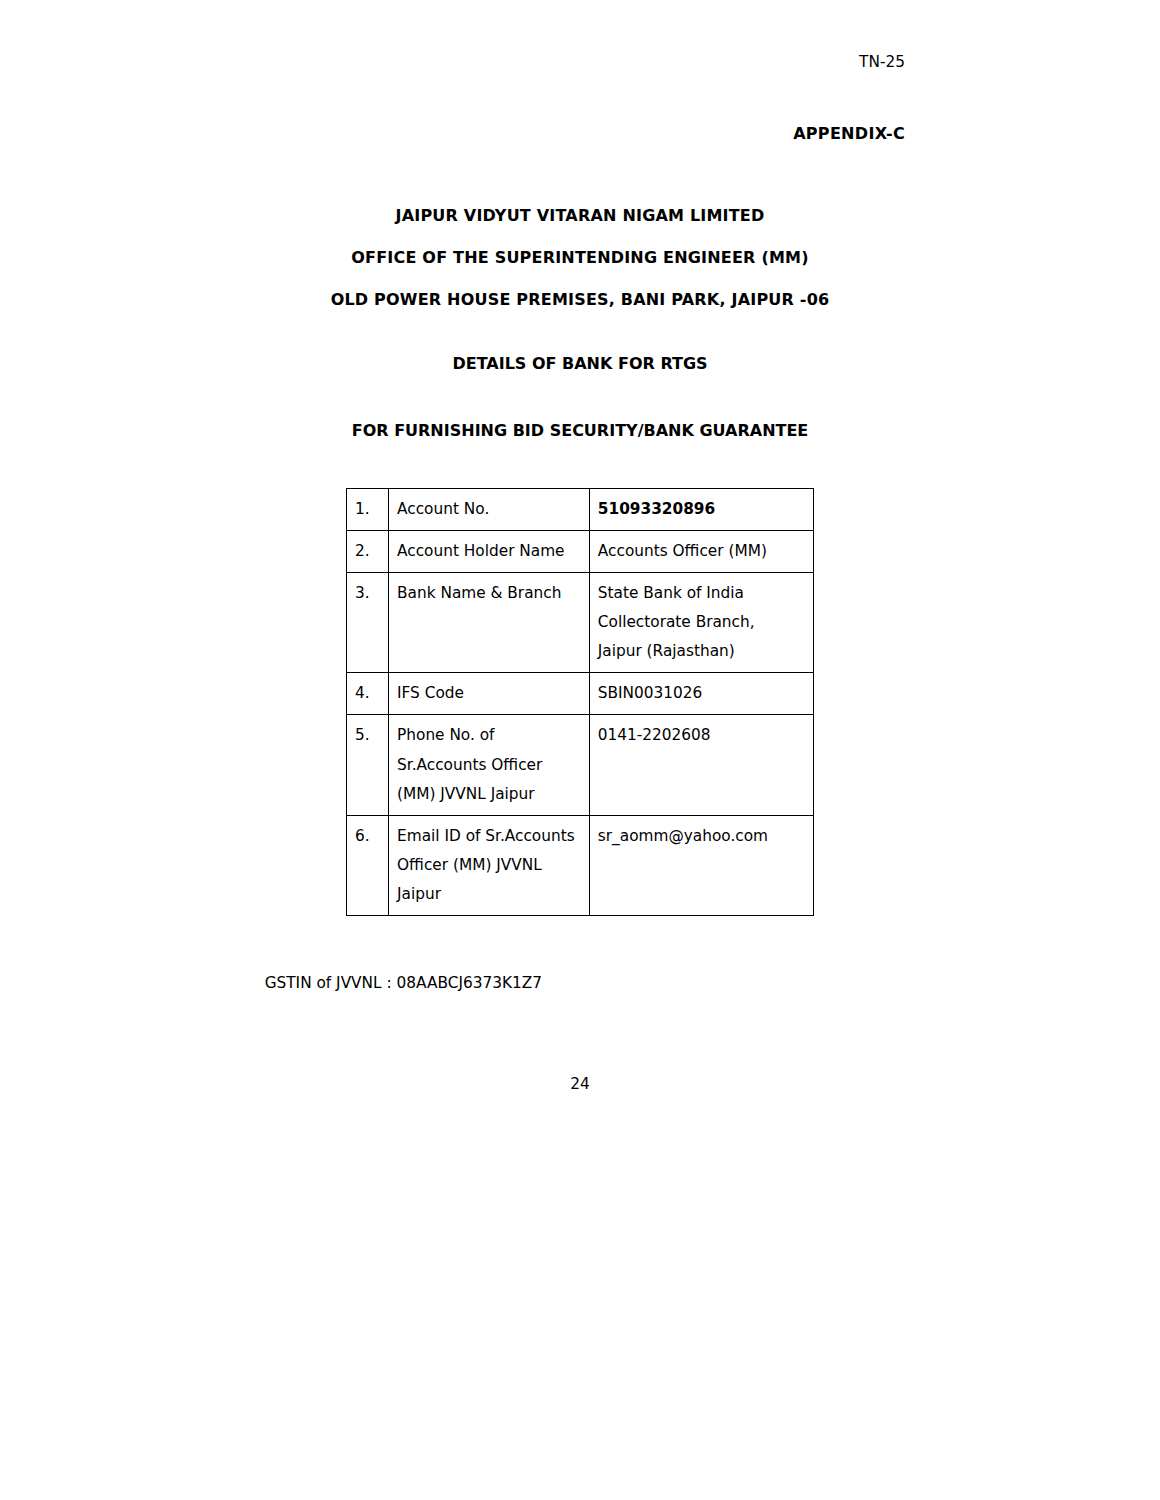TN-25
APPENDIX-C
JAIPUR VIDYUT VITARAN NIGAM LIMITED
OFFICE OF THE SUPERINTENDING ENGINEER (MM)
OLD POWER HOUSE PREMISES, BANI PARK, JAIPUR -06
DETAILS OF BANK FOR RTGS
FOR FURNISHING BID SECURITY/BANK GUARANTEE
| 1. | Account No. | 51093320896 |
| 2. | Account Holder Name | Accounts Officer (MM) |
| 3. | Bank Name & Branch | State Bank of India Collectorate Branch, Jaipur (Rajasthan) |
| 4. | IFS Code | SBIN0031026 |
| 5. | Phone No. of Sr.Accounts Officer (MM) JVVNL Jaipur | 0141-2202608 |
| 6. | Email ID of Sr.Accounts Officer (MM) JVVNL Jaipur | sr_aomm@yahoo.com |
GSTIN of JVVNL : 08AABCJ6373K1Z7
24